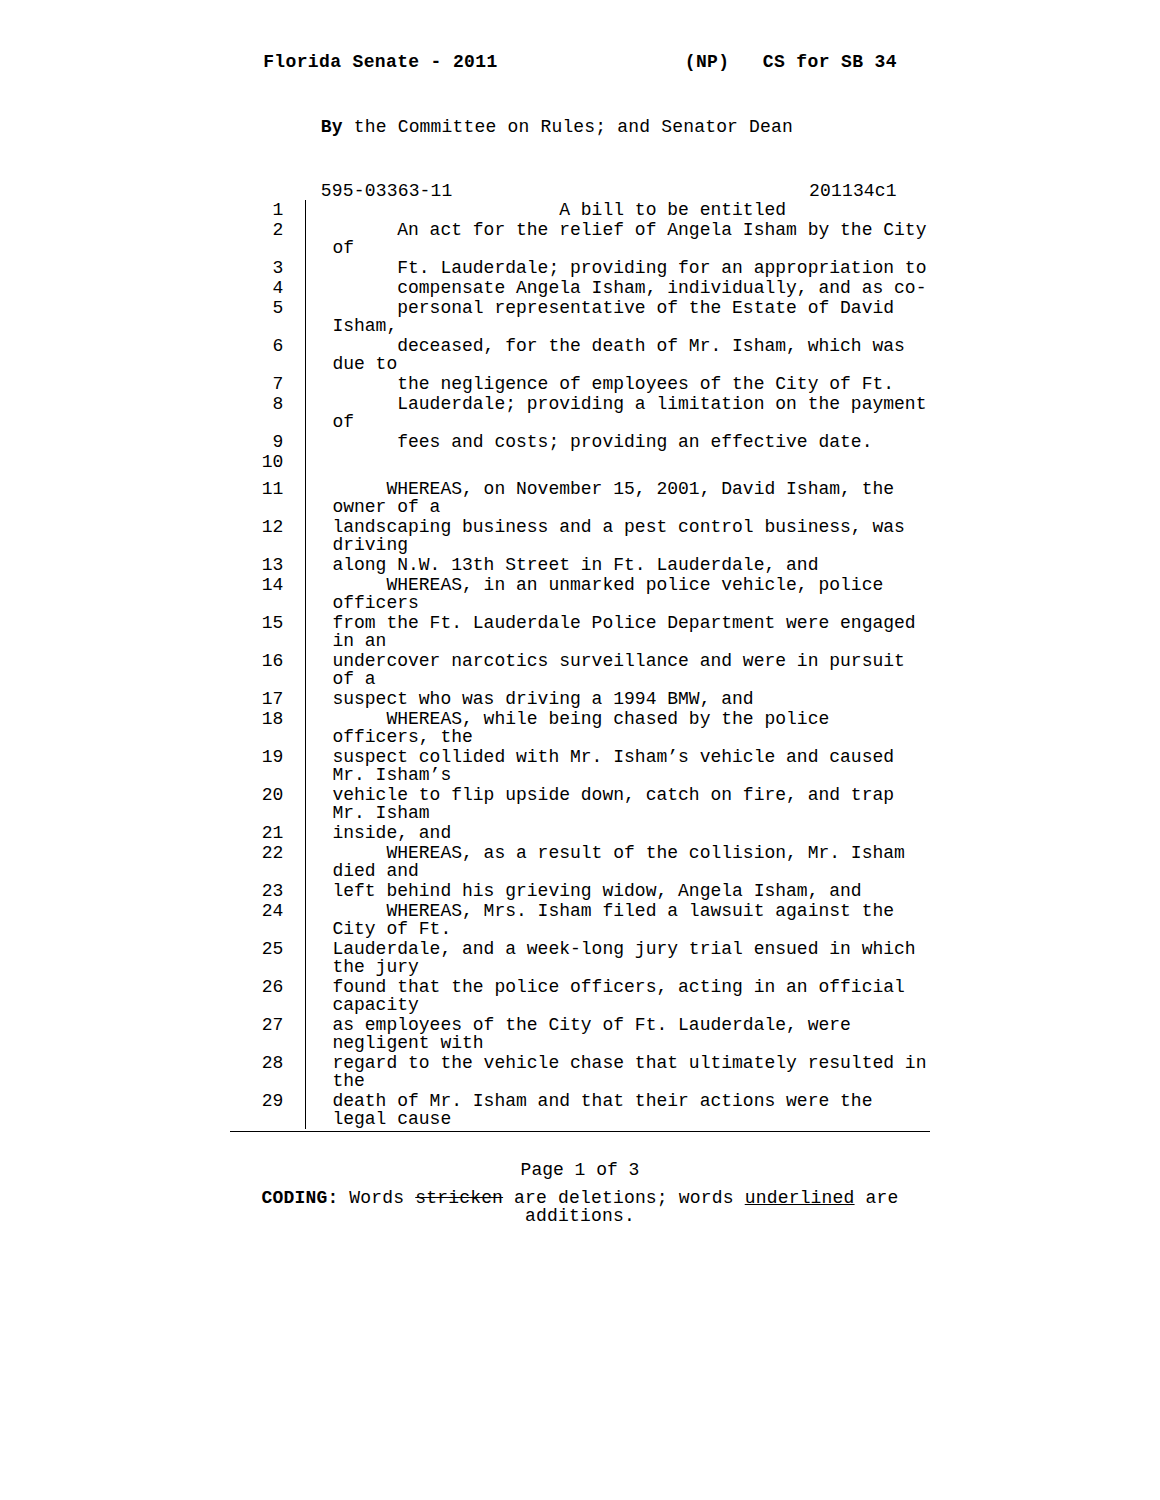Florida Senate - 2011
(NP) CS for SB 34
By the Committee on Rules; and Senator Dean
595-03363-11
201134c1
| 1 | A bill to be entitled |
| 2 | An act for the relief of Angela Isham by the City of |
| 3 | Ft. Lauderdale; providing for an appropriation to |
| 4 | compensate Angela Isham, individually, and as co- |
| 5 | personal representative of the Estate of David Isham, |
| 6 | deceased, for the death of Mr. Isham, which was due to |
| 7 | the negligence of employees of the City of Ft. |
| 8 | Lauderdale; providing a limitation on the payment of |
| 9 | fees and costs; providing an effective date. |
| 10 | |
| 11 | WHEREAS, on November 15, 2001, David Isham, the owner of a |
| 12 | landscaping business and a pest control business, was driving |
| 13 | along N.W. 13th Street in Ft. Lauderdale, and |
| 14 | WHEREAS, in an unmarked police vehicle, police officers |
| 15 | from the Ft. Lauderdale Police Department were engaged in an |
| 16 | undercover narcotics surveillance and were in pursuit of a |
| 17 | suspect who was driving a 1994 BMW, and |
| 18 | WHEREAS, while being chased by the police officers, the |
| 19 | suspect collided with Mr. Isham’s vehicle and caused Mr. Isham’s |
| 20 | vehicle to flip upside down, catch on fire, and trap Mr. Isham |
| 21 | inside, and |
| 22 | WHEREAS, as a result of the collision, Mr. Isham died and |
| 23 | left behind his grieving widow, Angela Isham, and |
| 24 | WHEREAS, Mrs. Isham filed a lawsuit against the City of Ft. |
| 25 | Lauderdale, and a week-long jury trial ensued in which the jury |
| 26 | found that the police officers, acting in an official capacity |
| 27 | as employees of the City of Ft. Lauderdale, were negligent with |
| 28 | regard to the vehicle chase that ultimately resulted in the |
| 29 | death of Mr. Isham and that their actions were the legal cause |
Page 1 of 3
CODING: Words stricken are deletions; words underlined are additions.